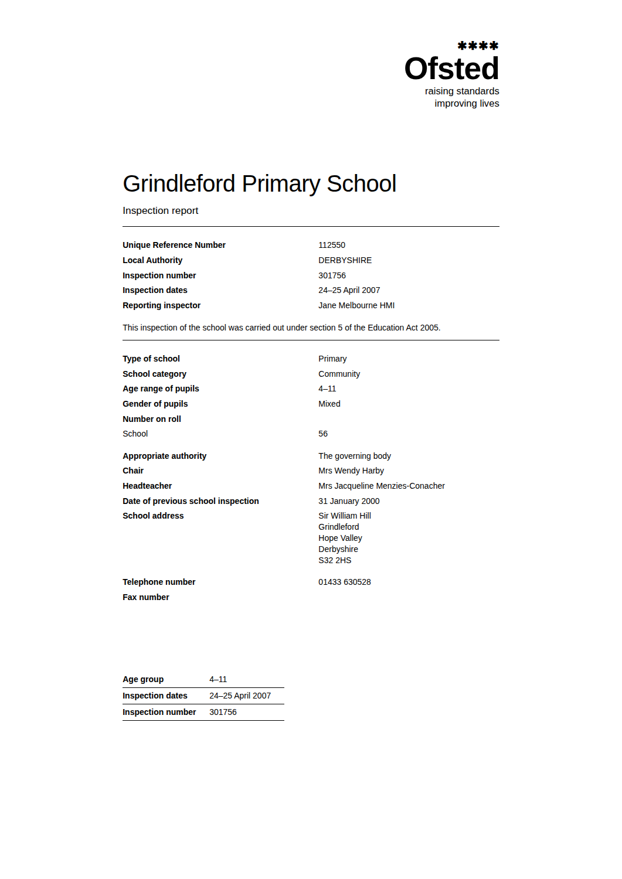✱✱✱✱
Ofsted
raising standards
improving lives
Grindleford Primary School
Inspection report
| Unique Reference Number | 112550 |
| Local Authority | DERBYSHIRE |
| Inspection number | 301756 |
| Inspection dates | 24–25 April 2007 |
| Reporting inspector | Jane Melbourne HMI |
This inspection of the school was carried out under section 5 of the Education Act 2005.
| Type of school | Primary |
| School category | Community |
| Age range of pupils | 4–11 |
| Gender of pupils | Mixed |
| Number on roll | |
| School | 56 |
| Appropriate authority | The governing body |
| Chair | Mrs Wendy Harby |
| Headteacher | Mrs Jacqueline Menzies-Conacher |
| Date of previous school inspection | 31 January 2000 |
| School address | Sir William Hill Grindleford Hope Valley Derbyshire S32 2HS |
| Telephone number | 01433 630528 |
| Fax number | |
| Age group | 4–11 |
| Inspection dates | 24–25 April 2007 |
| Inspection number | 301756 |